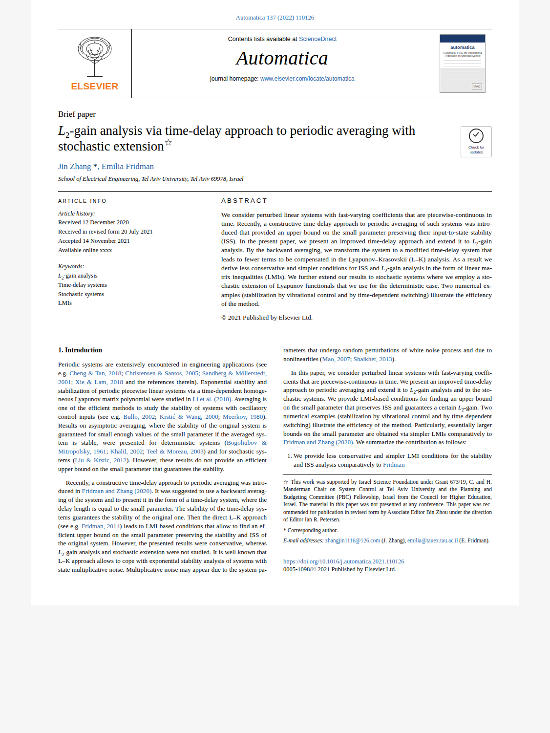Automatica 137 (2022) 110126
ELSEVIER
Contents lists available at ScienceDirect
Automatica
journal homepage: www.elsevier.com/locate/automatica
automatica
A Journal of IFAC, the International
Federation of Automatic Control
IFAC
Brief paper
Check for
updates
L2-gain analysis via time-delay approach to periodic averaging with stochastic extension☆
Jin Zhang *, Emilia Fridman
School of Electrical Engineering, Tel Aviv University, Tel Aviv 69978, Israel
Article info
Article history:
Received 12 December 2020
Received in revised form 20 July 2021
Accepted 14 November 2021
Available online xxxx
Keywords:
L2-gain analysis
Time-delay systems
Stochastic systems
LMIs
Abstract
We consider perturbed linear systems with fast-varying coefficients that are piecewise-continuous in time. Recently, a constructive time-delay approach to periodic averaging of such systems was introduced that provided an upper bound on the small parameter preserving their input-to-state stability (ISS). In the present paper, we present an improved time-delay approach and extend it to L2-gain analysis. By the backward averaging, we transform the system to a modified time-delay system that leads to fewer terms to be compensated in the Lyapunov–Krasovskii (L–K) analysis. As a result we derive less conservative and simpler conditions for ISS and L2-gain analysis in the form of linear matrix inequalities (LMIs). We further extend our results to stochastic systems where we employ a stochastic extension of Lyapunov functionals that we use for the deterministic case. Two numerical examples (stabilization by vibrational control and by time-dependent switching) illustrate the efficiency of the method.
© 2021 Published by Elsevier Ltd.
1. Introduction
Periodic systems are extensively encountered in engineering applications (see e.g. Cheng & Tan, 2018; Christensen & Santos, 2005; Sandberg & Möllerstedt, 2001; Xie & Lam, 2018 and the references therein). Exponential stability and stabilization of periodic piecewise linear systems via a time-dependent homogeneous Lyapunov matrix polynomial were studied in Li et al. (2018). Averaging is one of the efficient methods to study the stability of systems with oscillatory control inputs (see e.g. Bullo, 2002; Krstić & Wang, 2000; Meerkov, 1980). Results on asymptotic averaging, where the stability of the original system is guaranteed for small enough values of the small parameter if the averaged system is stable, were presented for deterministic systems (Bogoliubov & Mitropolsky, 1961; Khalil, 2002; Teel & Moreau, 2003) and for stochastic systems (Liu & Krstic, 2012). However, these results do not provide an efficient upper bound on the small parameter that guarantees the stability.
Recently, a constructive time-delay approach to periodic averaging was introduced in Fridman and Zhang (2020). It was suggested to use a backward averaging of the system and to present it in the form of a time-delay system, where the delay length is equal to the small parameter. The stability of the time-delay systems guarantees the stability of the original one. Then the direct L–K approach (see e.g. Fridman, 2014) leads to LMI-based conditions that allow to find an efficient upper bound on the small parameter preserving the stability and ISS of the original system. However, the presented results were conservative, whereas L2-gain analysis and stochastic extension were not studied. It is well known that L–K approach allows to cope with exponential stability analysis of systems with state multiplicative noise. Multiplicative noise may appear due to the system parameters that undergo random perturbations of white noise process and due to nonlinearities (Mao, 2007; Shaikhet, 2013).
In this paper, we consider perturbed linear systems with fast-varying coefficients that are piecewise-continuous in time. We present an improved time-delay approach to periodic averaging and extend it to L2-gain analysis and to the stochastic systems. We provide LMI-based conditions for finding an upper bound on the small parameter that preserves ISS and guarantees a certain L2-gain. Two numerical examples (stabilization by vibrational control and by time-dependent switching) illustrate the efficiency of the method. Particularly, essentially larger bounds on the small parameter are obtained via simpler LMIs comparatively to Fridman and Zhang (2020). We summarize the contribution as follows:
We provide less conservative and simpler LMI conditions for the stability and ISS analysis comparatively to Fridman
☆ This work was supported by Israel Science Foundation under Grant 673/19, C. and H. Manderman Chair on System Control at Tel Aviv University and the Planning and Budgeting Committee (PBC) Fellowship, Israel from the Council for Higher Education, Israel. The material in this paper was not presented at any conference. This paper was recommended for publication in revised form by Associate Editor Bin Zhou under the direction of Editor Ian R. Petersen.
* Corresponding author.
E-mail addresses: zhangjin1116@126.com (J. Zhang), emilia@tauex.tau.ac.il (E. Fridman).
https://doi.org/10.1016/j.automatica.2021.110126
0005-1098/© 2021 Published by Elsevier Ltd.